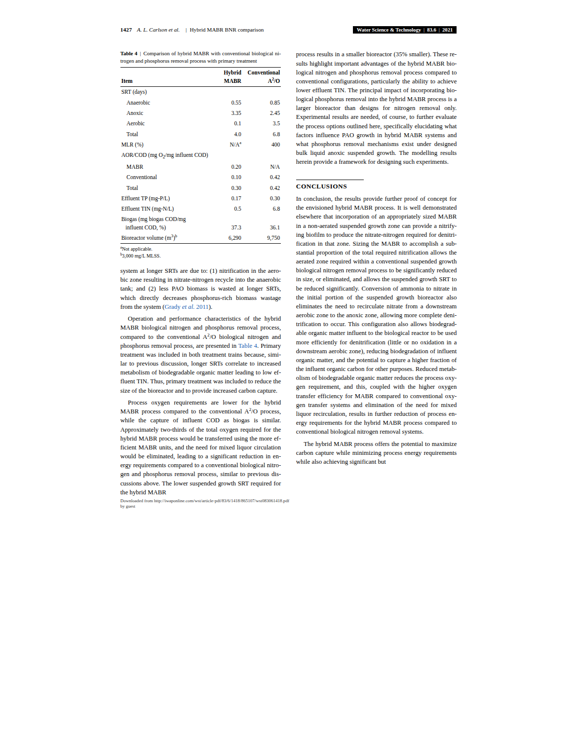1427 A. L. Carlson et al. | Hybrid MABR BNR comparison Water Science & Technology|83.6|2021
Table 4|Comparison of hybrid MABR with conventional biological nitrogen and phosphorus removal process with primary treatment
| Item | Hybrid MABR | Conventional A 2 /O |
| --- | --- | --- |
| SRT (days) | | |
| Anaerobic | 0.55 | 0.85 |
| Anoxic | 3.35 | 2.45 |
| Aerobic | 0.1 | 3.5 |
| Total | 4.0 | 6.8 |
| MLR (%) | N/A a | 400 |
| AOR/COD (mg O 2 /mg influent COD) | | |
| MABR | 0.20 | N/A |
| Conventional | 0.10 | 0.42 |
| Total | 0.30 | 0.42 |
| Effluent TP (mg-P/L) | 0.17 | 0.30 |
| Effluent TIN (mg-N/L) | 0.5 | 6.8 |
| Biogas (mg biogas COD/mg influent COD, %) | 37.3 | 36.1 |
| Bioreactor volume (m 3 ) b | 6,290 | 9,750 |
aNot applicable.
b3,000 mg/L MLSS.
system at longer SRTs are due to: (1) nitrification in the aerobic zone resulting in nitrate-nitrogen recycle into the anaerobic tank; and (2) less PAO biomass is wasted at longer SRTs, which directly decreases phosphorus-rich biomass wastage from the system (Grady et al. 2011).
Operation and performance characteristics of the hybrid MABR biological nitrogen and phosphorus removal process, compared to the conventional A2/O biological nitrogen and phosphorus removal process, are presented in Table 4. Primary treatment was included in both treatment trains because, similar to previous discussion, longer SRTs correlate to increased metabolism of biodegradable organic matter leading to low effluent TIN. Thus, primary treatment was included to reduce the size of the bioreactor and to provide increased carbon capture.
Process oxygen requirements are lower for the hybrid MABR process compared to the conventional A2/O process, while the capture of influent COD as biogas is similar. Approximately two-thirds of the total oxygen required for the hybrid MABR process would be transferred using the more efficient MABR units, and the need for mixed liquor circulation would be eliminated, leading to a significant reduction in energy requirements compared to a conventional biological nitrogen and phosphorus removal process, similar to previous discussions above. The lower suspended growth SRT required for the hybrid MABR
process results in a smaller bioreactor (35% smaller). These results highlight important advantages of the hybrid MABR biological nitrogen and phosphorus removal process compared to conventional configurations, particularly the ability to achieve lower effluent TIN. The principal impact of incorporating biological phosphorus removal into the hybrid MABR process is a larger bioreactor than designs for nitrogen removal only. Experimental results are needed, of course, to further evaluate the process options outlined here, specifically elucidating what factors influence PAO growth in hybrid MABR systems and what phosphorus removal mechanisms exist under designed bulk liquid anoxic suspended growth. The modelling results herein provide a framework for designing such experiments.
CONCLUSIONS
In conclusion, the results provide further proof of concept for the envisioned hybrid MABR process. It is well demonstrated elsewhere that incorporation of an appropriately sized MABR in a non-aerated suspended growth zone can provide a nitrifying biofilm to produce the nitrate-nitrogen required for denitrification in that zone. Sizing the MABR to accomplish a substantial proportion of the total required nitrification allows the aerated zone required within a conventional suspended growth biological nitrogen removal process to be significantly reduced in size, or eliminated, and allows the suspended growth SRT to be reduced significantly. Conversion of ammonia to nitrate in the initial portion of the suspended growth bioreactor also eliminates the need to recirculate nitrate from a downstream aerobic zone to the anoxic zone, allowing more complete denitrification to occur. This configuration also allows biodegradable organic matter influent to the biological reactor to be used more efficiently for denitrification (little or no oxidation in a downstream aerobic zone), reducing biodegradation of influent organic matter, and the potential to capture a higher fraction of the influent organic carbon for other purposes. Reduced metabolism of biodegradable organic matter reduces the process oxygen requirement, and this, coupled with the higher oxygen transfer efficiency for MABR compared to conventional oxygen transfer systems and elimination of the need for mixed liquor recirculation, results in further reduction of process energy requirements for the hybrid MABR process compared to conventional biological nitrogen removal systems.
The hybrid MABR process offers the potential to maximize carbon capture while minimizing process energy requirements while also achieving significant but
Downloaded from http://iwaponline.com/wst/article-pdf/83/6/1418/865107/wst083061418.pdf
by guest